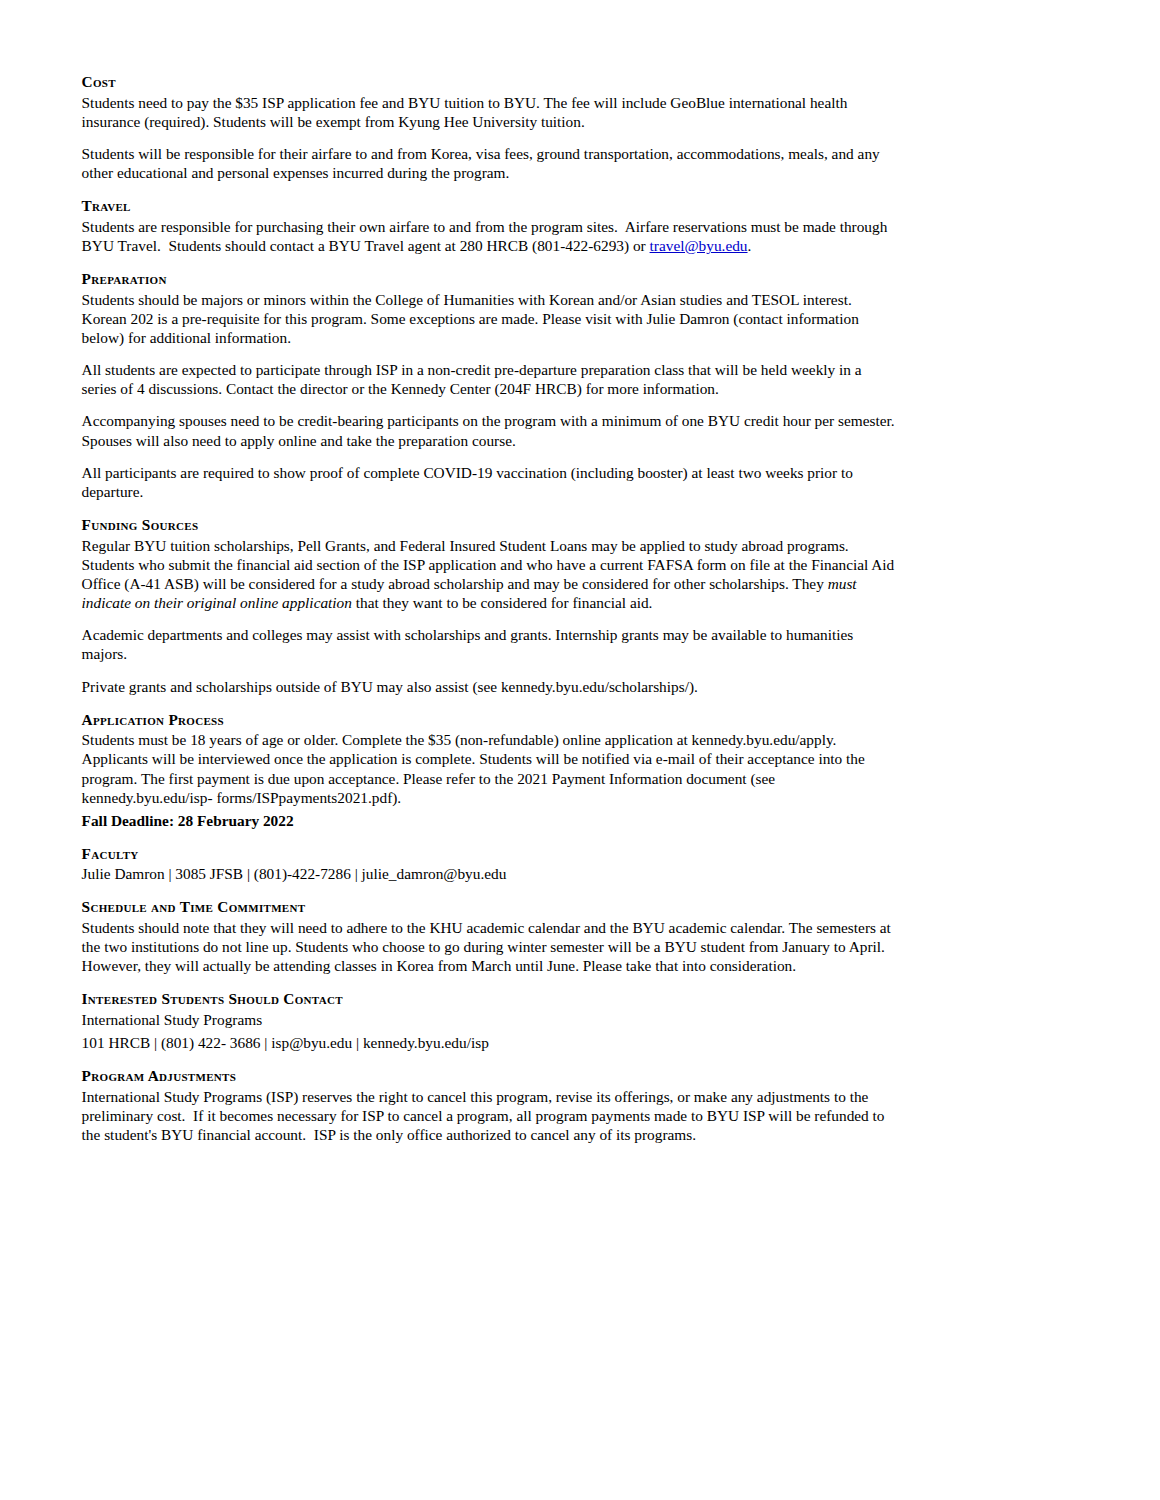Cost
Students need to pay the $35 ISP application fee and BYU tuition to BYU. The fee will include GeoBlue international health insurance (required). Students will be exempt from Kyung Hee University tuition.
Students will be responsible for their airfare to and from Korea, visa fees, ground transportation, accommodations, meals, and any other educational and personal expenses incurred during the program.
Travel
Students are responsible for purchasing their own airfare to and from the program sites. Airfare reservations must be made through BYU Travel. Students should contact a BYU Travel agent at 280 HRCB (801-422-6293) or travel@byu.edu.
Preparation
Students should be majors or minors within the College of Humanities with Korean and/or Asian studies and TESOL interest. Korean 202 is a pre-requisite for this program. Some exceptions are made. Please visit with Julie Damron (contact information below) for additional information.
All students are expected to participate through ISP in a non-credit pre-departure preparation class that will be held weekly in a series of 4 discussions. Contact the director or the Kennedy Center (204F HRCB) for more information.
Accompanying spouses need to be credit-bearing participants on the program with a minimum of one BYU credit hour per semester. Spouses will also need to apply online and take the preparation course.
All participants are required to show proof of complete COVID-19 vaccination (including booster) at least two weeks prior to departure.
Funding Sources
Regular BYU tuition scholarships, Pell Grants, and Federal Insured Student Loans may be applied to study abroad programs. Students who submit the financial aid section of the ISP application and who have a current FAFSA form on file at the Financial Aid Office (A-41 ASB) will be considered for a study abroad scholarship and may be considered for other scholarships. They must indicate on their original online application that they want to be considered for financial aid.
Academic departments and colleges may assist with scholarships and grants. Internship grants may be available to humanities majors.
Private grants and scholarships outside of BYU may also assist (see kennedy.byu.edu/scholarships/).
Application Process
Students must be 18 years of age or older. Complete the $35 (non-refundable) online application at kennedy.byu.edu/apply. Applicants will be interviewed once the application is complete. Students will be notified via e-mail of their acceptance into the program. The first payment is due upon acceptance. Please refer to the 2021 Payment Information document (see kennedy.byu.edu/isp- forms/ISPpayments2021.pdf).
Fall Deadline: 28 February 2022
Faculty
Julie Damron | 3085 JFSB | (801)-422-7286 | julie_damron@byu.edu
Schedule and Time Commitment
Students should note that they will need to adhere to the KHU academic calendar and the BYU academic calendar. The semesters at the two institutions do not line up. Students who choose to go during winter semester will be a BYU student from January to April. However, they will actually be attending classes in Korea from March until June. Please take that into consideration.
Interested Students Should Contact
International Study Programs
101 HRCB | (801) 422- 3686 | isp@byu.edu | kennedy.byu.edu/isp
Program Adjustments
International Study Programs (ISP) reserves the right to cancel this program, revise its offerings, or make any adjustments to the preliminary cost. If it becomes necessary for ISP to cancel a program, all program payments made to BYU ISP will be refunded to the student's BYU financial account. ISP is the only office authorized to cancel any of its programs.